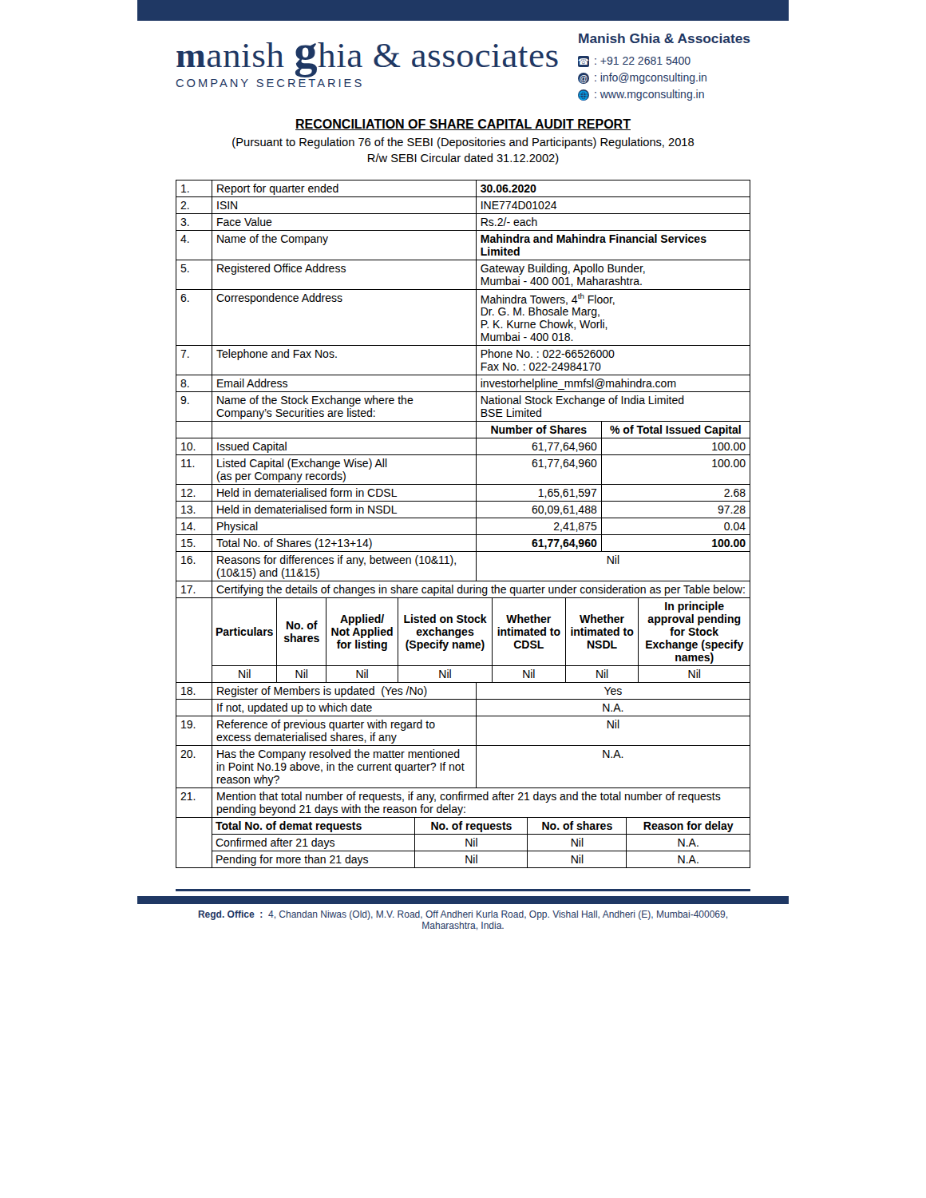manish ghia & associates
COMPANY SECRETARIES
Manish Ghia & Associates
☎: +91 22 2681 5400
@: info@mgconsulting.in
🌐: www.mgconsulting.in
RECONCILIATION OF SHARE CAPITAL AUDIT REPORT
(Pursuant to Regulation 76 of the SEBI (Depositories and Participants) Regulations, 2018
R/w SEBI Circular dated 31.12.2002)
| 1. | Report for quarter ended | 30.06.2020 |
| 2. | ISIN | INE774D01024 |
| 3. | Face Value | Rs.2/- each |
| 4. | Name of the Company | Mahindra and Mahindra Financial Services Limited |
| 5. | Registered Office Address | Gateway Building, Apollo Bunder, Mumbai - 400 001, Maharashtra. |
| 6. | Correspondence Address | Mahindra Towers, 4 th Floor, Dr. G. M. Bhosale Marg, P. K. Kurne Chowk, Worli, Mumbai - 400 018. |
| 7. | Telephone and Fax Nos. | Phone No. : 022-66526000 Fax No. : 022-24984170 |
| 8. | Email Address | investorhelpline_mmfsl@mahindra.com |
| 9. | Name of the Stock Exchange where the Company’s Securities are listed: | National Stock Exchange of India Limited BSE Limited |
| | | Number of Shares | % of Total Issued Capital |
| 10. | Issued Capital | 61,77,64,960 | 100.00 |
| 11. | Listed Capital (Exchange Wise) All (as per Company records) | 61,77,64,960 | 100.00 |
| 12. | Held in dematerialised form in CDSL | 1,65,61,597 | 2.68 |
| 13. | Held in dematerialised form in NSDL | 60,09,61,488 | 97.28 |
| 14. | Physical | 2,41,875 | 0.04 |
| 15. | Total No. of Shares (12+13+14) | 61,77,64,960 | 100.00 |
| 16. | Reasons for differences if any, between (10&11), (10&15) and (11&15) | Nil |
| 17. | Certifying the details of changes in share capital during the quarter under consideration as per Table below: |
| | / Particulars / No. of shares / Applied/ Not Applied for listing / Listed on Stock exchanges (Specify name) / Whether intimated to CDSL / Whether intimated to NSDL / In principle approval pending for Stock Exchange (specify names) / / --- / --- / --- / --- / --- / --- / --- / / Nil / Nil / Nil / Nil / Nil / Nil / Nil / |
| 18. | Register of Members is updated (Yes /No) | Yes |
| | If not, updated up to which date | N.A. |
| 19. | Reference of previous quarter with regard to excess dematerialised shares, if any | Nil |
| 20. | Has the Company resolved the matter mentioned in Point No.19 above, in the current quarter? If not reason why? | N.A. |
| 21. | Mention that total number of requests, if any, confirmed after 21 days and the total number of requests pending beyond 21 days with the reason for delay: |
| | / Total No. of demat requests / No. of requests / No. of shares / Reason for delay / / --- / --- / --- / --- / / Confirmed after 21 days / Nil / Nil / N.A. / / Pending for more than 21 days / Nil / Nil / N.A. / |
Regd. Office : 4, Chandan Niwas (Old), M.V. Road, Off Andheri Kurla Road, Opp. Vishal Hall, Andheri (E), Mumbai-400069, Maharashtra, India.